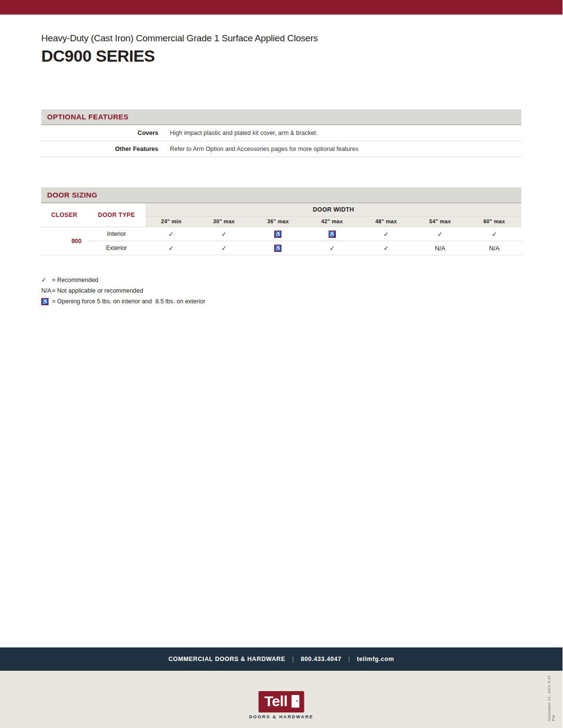Heavy-Duty (Cast Iron) Commercial Grade 1 Surface Applied Closers
DC900 SERIES
OPTIONAL FEATURES
| Covers | High impact plastic and plated kit cover, arm & bracket. |
| Other Features | Refer to Arm Option and Accessories pages for more optional features |
DOOR SIZING
| CLOSER | DOOR TYPE | DOOR WIDTH |
| --- | --- | --- |
| 24" min | 30" max | 36" max | 42" max | 48" max | 54" max | 60" max |
| 900 | Interior | ✓ | ✓ | ♿ | ♿ | ✓ | ✓ | ✓ |
| Exterior | ✓ | ✓ | ♿ | ✓ | ✓ | N/A | N/A |
✓= Recommended N/A= Not applicable or recommended ♿= Opening force 5 lbs. on interior and 8.5 lbs. on exterior
COMMERCIAL DOORS & HARDWARE | 800.433.4047 | tellmfg.com
Tell
DOORS & HARDWARE
November 22, 2021 5:47 PM